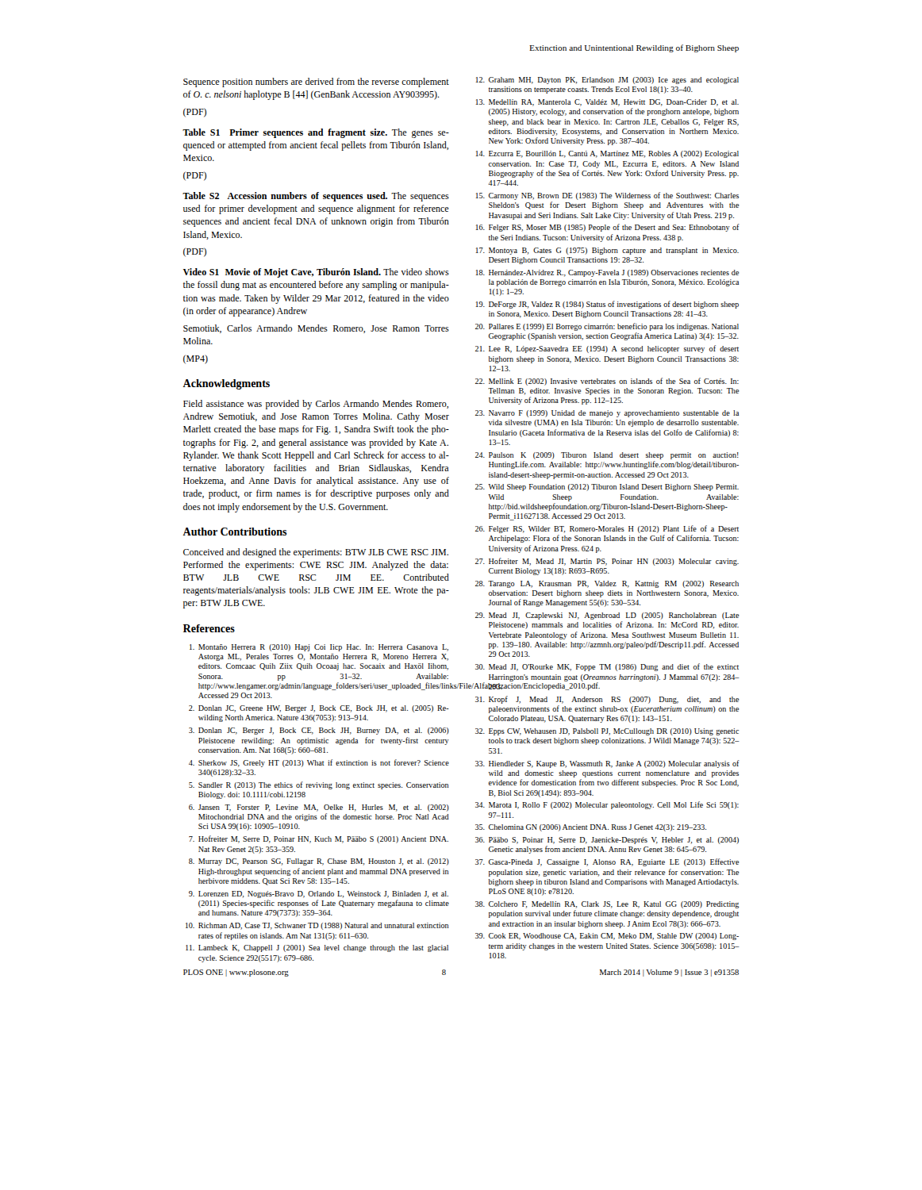Extinction and Unintentional Rewilding of Bighorn Sheep
Sequence position numbers are derived from the reverse complement of O. c. nelsoni haplotype B [44] (GenBank Accession AY903995).
(PDF)
Table S1 Primer sequences and fragment size. The genes sequenced or attempted from ancient fecal pellets from Tiburón Island, Mexico.
(PDF)
Table S2 Accession numbers of sequences used. The sequences used for primer development and sequence alignment for reference sequences and ancient fecal DNA of unknown origin from Tiburón Island, Mexico.
(PDF)
Video S1 Movie of Mojet Cave, Tiburón Island. The video shows the fossil dung mat as encountered before any sampling or manipulation was made. Taken by Wilder 29 Mar 2012, featured in the video (in order of appearance) Andrew
Semotiuk, Carlos Armando Mendes Romero, Jose Ramon Torres Molina.
(MP4)
Acknowledgments
Field assistance was provided by Carlos Armando Mendes Romero, Andrew Semotiuk, and Jose Ramon Torres Molina. Cathy Moser Marlett created the base maps for Fig. 1, Sandra Swift took the photographs for Fig. 2, and general assistance was provided by Kate A. Rylander. We thank Scott Heppell and Carl Schreck for access to alternative laboratory facilities and Brian Sidlauskas, Kendra Hoekzema, and Anne Davis for analytical assistance. Any use of trade, product, or firm names is for descriptive purposes only and does not imply endorsement by the U.S. Government.
Author Contributions
Conceived and designed the experiments: BTW JLB CWE RSC JIM. Performed the experiments: CWE RSC JIM. Analyzed the data: BTW JLB CWE RSC JIM EE. Contributed reagents/materials/analysis tools: JLB CWE JIM EE. Wrote the paper: BTW JLB CWE.
References
Montaño Herrera R (2010) Hapj Coi Iicp Hac. In: Herrera Casanova L, Astorga ML, Perales Torres O, Montaño Herrera R, Moreno Herrera X, editors. Comcaac Quih Ziix Quih Ocoaaj hac. Socaaix and Haxöl Iihom, Sonora. pp 31–32. Available: http://www.lengamer.org/admin/language_folders/seri/user_uploaded_files/links/File/Alfabetizacion/Enciclopedia_2010.pdf. Accessed 29 Oct 2013.
Donlan JC, Greene HW, Berger J, Bock CE, Bock JH, et al. (2005) Re-wilding North America. Nature 436(7053): 913–914.
Donlan JC, Berger J, Bock CE, Bock JH, Burney DA, et al. (2006) Pleistocene rewilding: An optimistic agenda for twenty-first century conservation. Am. Nat 168(5): 660–681.
Sherkow JS, Greely HT (2013) What if extinction is not forever? Science 340(6128):32–33.
Sandler R (2013) The ethics of reviving long extinct species. Conservation Biology. doi: 10.1111/cobi.12198
Jansen T, Forster P, Levine MA, Oelke H, Hurles M, et al. (2002) Mitochondrial DNA and the origins of the domestic horse. Proc Natl Acad Sci USA 99(16): 10905–10910.
Hofreiter M, Serre D, Poinar HN, Kuch M, Pääbo S (2001) Ancient DNA. Nat Rev Genet 2(5): 353–359.
Murray DC, Pearson SG, Fullagar R, Chase BM, Houston J, et al. (2012) High-throughput sequencing of ancient plant and mammal DNA preserved in herbivore middens. Quat Sci Rev 58: 135–145.
Lorenzen ED, Nogués-Bravo D, Orlando L, Weinstock J, Binladen J, et al. (2011) Species-specific responses of Late Quaternary megafauna to climate and humans. Nature 479(7373): 359–364.
Richman AD, Case TJ, Schwaner TD (1988) Natural and unnatural extinction rates of reptiles on islands. Am Nat 131(5): 611–630.
Lambeck K, Chappell J (2001) Sea level change through the last glacial cycle. Science 292(5517): 679–686.
Graham MH, Dayton PK, Erlandson JM (2003) Ice ages and ecological transitions on temperate coasts. Trends Ecol Evol 18(1): 33–40.
Medellín RA, Manterola C, Valdéz M, Hewitt DG, Doan-Crider D, et al. (2005) History, ecology, and conservation of the pronghorn antelope, bighorn sheep, and black bear in Mexico. In: Cartron JLE, Ceballos G, Felger RS, editors. Biodiversity, Ecosystems, and Conservation in Northern Mexico. New York: Oxford University Press. pp. 387–404.
Ezcurra E, Bourillón L, Cantú A, Martínez ME, Robles A (2002) Ecological conservation. In: Case TJ, Cody ML, Ezcurra E, editors. A New Island Biogeography of the Sea of Cortés. New York: Oxford University Press. pp. 417–444.
Carmony NB, Brown DE (1983) The Wilderness of the Southwest: Charles Sheldon's Quest for Desert Bighorn Sheep and Adventures with the Havasupai and Seri Indians. Salt Lake City: University of Utah Press. 219 p.
Felger RS, Moser MB (1985) People of the Desert and Sea: Ethnobotany of the Seri Indians. Tucson: University of Arizona Press. 438 p.
Montoya B, Gates G (1975) Bighorn capture and transplant in Mexico. Desert Bighorn Council Transactions 19: 28–32.
Hernández-Alvídrez R., Campoy-Favela J (1989) Observaciones recientes de la población de Borrego cimarrón en Isla Tiburón, Sonora, México. Ecológica 1(1): 1–29.
DeForge JR, Valdez R (1984) Status of investigations of desert bighorn sheep in Sonora, Mexico. Desert Bighorn Council Transactions 28: 41–43.
Pallares E (1999) El Borrego cimarrón: beneficio para los indigenas. National Geographic (Spanish version, section Geografía America Latina) 3(4): 15–32.
Lee R, López-Saavedra EE (1994) A second helicopter survey of desert bighorn sheep in Sonora, Mexico. Desert Bighorn Council Transactions 38: 12–13.
Mellink E (2002) Invasive vertebrates on islands of the Sea of Cortés. In: Tellman B, editor. Invasive Species in the Sonoran Region. Tucson: The University of Arizona Press. pp. 112–125.
Navarro F (1999) Unidad de manejo y aprovechamiento sustentable de la vida silvestre (UMA) en Isla Tiburón: Un ejemplo de desarrollo sustentable. Insulario (Gaceta Informativa de la Reserva islas del Golfo de California) 8: 13–15.
Paulson K (2009) Tiburon Island desert sheep permit on auction! HuntingLife.com. Available: http://www.huntinglife.com/blog/detail/tiburon-island-desert-sheep-permit-on-auction. Accessed 29 Oct 2013.
Wild Sheep Foundation (2012) Tiburon Island Desert Bighorn Sheep Permit. Wild Sheep Foundation. Available: http://bid.wildsheepfoundation.org/Tiburon-Island-Desert-Bighorn-Sheep-Permit_i11627138. Accessed 29 Oct 2013.
Felger RS, Wilder BT, Romero-Morales H (2012) Plant Life of a Desert Archipelago: Flora of the Sonoran Islands in the Gulf of California. Tucson: University of Arizona Press. 624 p.
Hofreiter M, Mead JI, Martin PS, Poinar HN (2003) Molecular caving. Current Biology 13(18): R693–R695.
Tarango LA, Krausman PR, Valdez R, Kattnig RM (2002) Research observation: Desert bighorn sheep diets in Northwestern Sonora, Mexico. Journal of Range Management 55(6): 530–534.
Mead JI, Czaplewski NJ, Agenbroad LD (2005) Rancholabrean (Late Pleistocene) mammals and localities of Arizona. In: McCord RD, editor. Vertebrate Paleontology of Arizona. Mesa Southwest Museum Bulletin 11. pp. 139–180. Available: http://azmnh.org/paleo/pdf/Descrip11.pdf. Accessed 29 Oct 2013.
Mead JI, O'Rourke MK, Foppe TM (1986) Dung and diet of the extinct Harrington's mountain goat (Oreamnos harringtoni). J Mammal 67(2): 284–293.
Kropf J, Mead JI, Anderson RS (2007) Dung, diet, and the paleoenvironments of the extinct shrub-ox (Euceratherium collinum) on the Colorado Plateau, USA. Quaternary Res 67(1): 143–151.
Epps CW, Wehausen JD, Palsboll PJ, McCullough DR (2010) Using genetic tools to track desert bighorn sheep colonizations. J Wildl Manage 74(3): 522–531.
Hiendleder S, Kaupe B, Wassmuth R, Janke A (2002) Molecular analysis of wild and domestic sheep questions current nomenclature and provides evidence for domestication from two different subspecies. Proc R Soc Lond, B, Biol Sci 269(1494): 893–904.
Marota I, Rollo F (2002) Molecular paleontology. Cell Mol Life Sci 59(1): 97–111.
Chelomina GN (2006) Ancient DNA. Russ J Genet 42(3): 219–233.
Pääbo S, Poinar H, Serre D, Jaenicke-Després V, Hebler J, et al. (2004) Genetic analyses from ancient DNA. Annu Rev Genet 38: 645–679.
Gasca-Pineda J, Cassaigne I, Alonso RA, Eguiarte LE (2013) Effective population size, genetic variation, and their relevance for conservation: The bighorn sheep in tiburon Island and Comparisons with Managed Artiodactyls. PLoS ONE 8(10): e78120.
Colchero F, Medellín RA, Clark JS, Lee R, Katul GG (2009) Predicting population survival under future climate change: density dependence, drought and extraction in an insular bighorn sheep. J Anim Ecol 78(3): 666–673.
Cook ER, Woodhouse CA, Eakin CM, Meko DM, Stahle DW (2004) Long-term aridity changes in the western United States. Science 306(5698): 1015–1018.
PLOS ONE | www.plosone.org
8
March 2014 | Volume 9 | Issue 3 | e91358